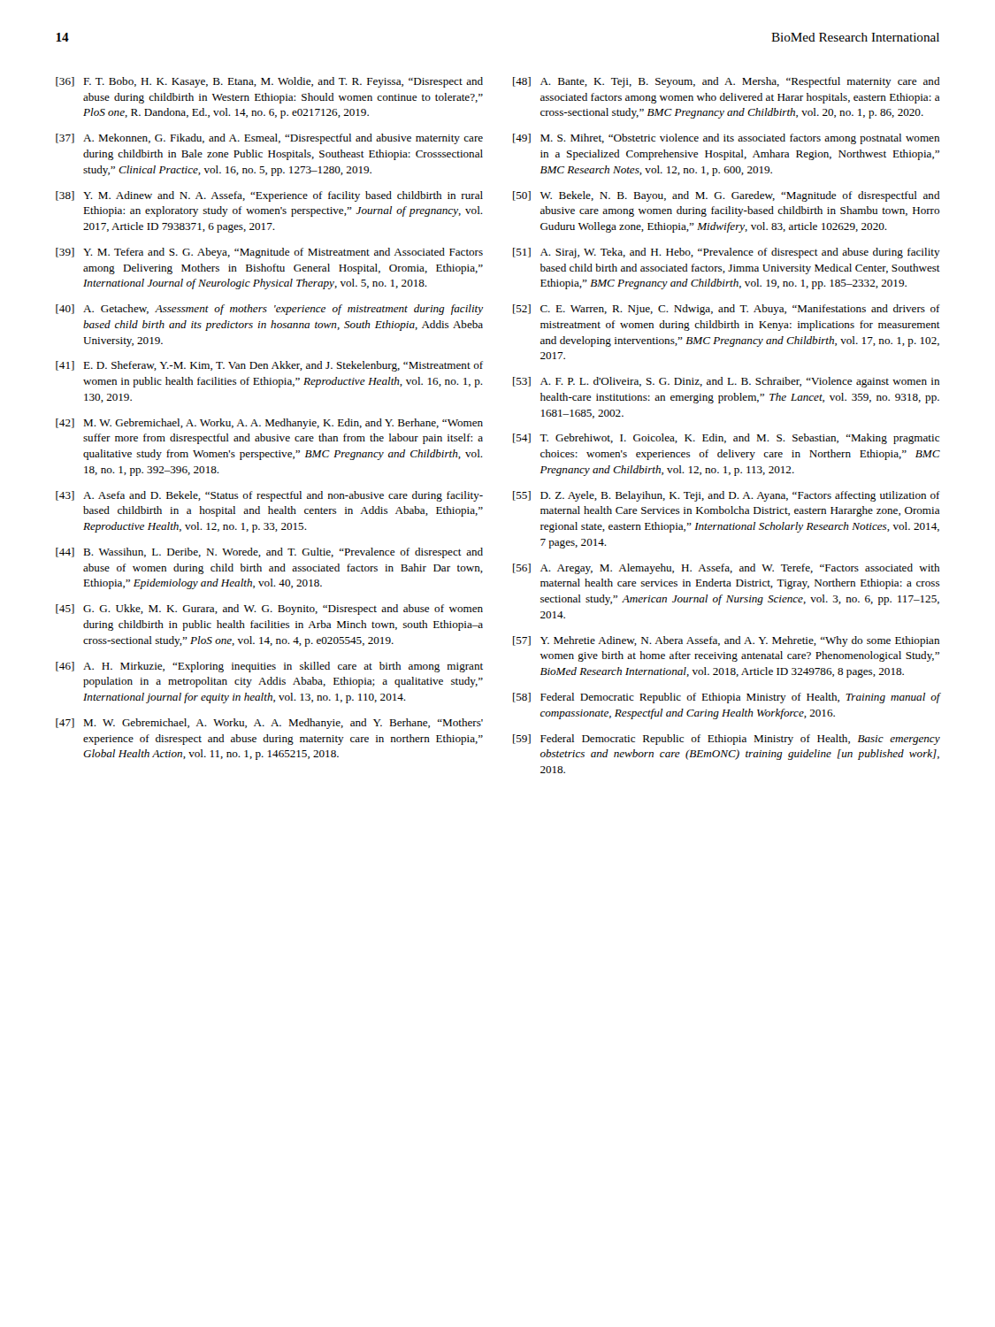14 BioMed Research International
[36] F. T. Bobo, H. K. Kasaye, B. Etana, M. Woldie, and T. R. Feyissa, “Disrespect and abuse during childbirth in Western Ethiopia: Should women continue to tolerate?,” PloS one, R. Dandona, Ed., vol. 14, no. 6, p. e0217126, 2019.
[37] A. Mekonnen, G. Fikadu, and A. Esmeal, “Disrespectful and abusive maternity care during childbirth in Bale zone Public Hospitals, Southeast Ethiopia: Crosssectional study,” Clinical Practice, vol. 16, no. 5, pp. 1273–1280, 2019.
[38] Y. M. Adinew and N. A. Assefa, “Experience of facility based childbirth in rural Ethiopia: an exploratory study of women's perspective,” Journal of pregnancy, vol. 2017, Article ID 7938371, 6 pages, 2017.
[39] Y. M. Tefera and S. G. Abeya, “Magnitude of Mistreatment and Associated Factors among Delivering Mothers in Bishoftu General Hospital, Oromia, Ethiopia,” International Journal of Neurologic Physical Therapy, vol. 5, no. 1, 2018.
[40] A. Getachew, Assessment of mothers 'experience of mistreatment during facility based child birth and its predictors in hosanna town, South Ethiopia, Addis Abeba University, 2019.
[41] E. D. Sheferaw, Y.-M. Kim, T. Van Den Akker, and J. Stekelenburg, “Mistreatment of women in public health facilities of Ethiopia,” Reproductive Health, vol. 16, no. 1, p. 130, 2019.
[42] M. W. Gebremichael, A. Worku, A. A. Medhanyie, K. Edin, and Y. Berhane, “Women suffer more from disrespectful and abusive care than from the labour pain itself: a qualitative study from Women's perspective,” BMC Pregnancy and Childbirth, vol. 18, no. 1, pp. 392–396, 2018.
[43] A. Asefa and D. Bekele, “Status of respectful and non-abusive care during facility-based childbirth in a hospital and health centers in Addis Ababa, Ethiopia,” Reproductive Health, vol. 12, no. 1, p. 33, 2015.
[44] B. Wassihun, L. Deribe, N. Worede, and T. Gultie, “Prevalence of disrespect and abuse of women during child birth and associated factors in Bahir Dar town, Ethiopia,” Epidemiology and Health, vol. 40, 2018.
[45] G. G. Ukke, M. K. Gurara, and W. G. Boynito, “Disrespect and abuse of women during childbirth in public health facilities in Arba Minch town, south Ethiopia–a cross-sectional study,” PloS one, vol. 14, no. 4, p. e0205545, 2019.
[46] A. H. Mirkuzie, “Exploring inequities in skilled care at birth among migrant population in a metropolitan city Addis Ababa, Ethiopia; a qualitative study,” International journal for equity in health, vol. 13, no. 1, p. 110, 2014.
[47] M. W. Gebremichael, A. Worku, A. A. Medhanyie, and Y. Berhane, “Mothers' experience of disrespect and abuse during maternity care in northern Ethiopia,” Global Health Action, vol. 11, no. 1, p. 1465215, 2018.
[48] A. Bante, K. Teji, B. Seyoum, and A. Mersha, “Respectful maternity care and associated factors among women who delivered at Harar hospitals, eastern Ethiopia: a cross-sectional study,” BMC Pregnancy and Childbirth, vol. 20, no. 1, p. 86, 2020.
[49] M. S. Mihret, “Obstetric violence and its associated factors among postnatal women in a Specialized Comprehensive Hospital, Amhara Region, Northwest Ethiopia,” BMC Research Notes, vol. 12, no. 1, p. 600, 2019.
[50] W. Bekele, N. B. Bayou, and M. G. Garedew, “Magnitude of disrespectful and abusive care among women during facility-based childbirth in Shambu town, Horro Guduru Wollega zone, Ethiopia,” Midwifery, vol. 83, article 102629, 2020.
[51] A. Siraj, W. Teka, and H. Hebo, “Prevalence of disrespect and abuse during facility based child birth and associated factors, Jimma University Medical Center, Southwest Ethiopia,” BMC Pregnancy and Childbirth, vol. 19, no. 1, pp. 185–2332, 2019.
[52] C. E. Warren, R. Njue, C. Ndwiga, and T. Abuya, “Manifestations and drivers of mistreatment of women during childbirth in Kenya: implications for measurement and developing interventions,” BMC Pregnancy and Childbirth, vol. 17, no. 1, p. 102, 2017.
[53] A. F. P. L. d'Oliveira, S. G. Diniz, and L. B. Schraiber, “Violence against women in health-care institutions: an emerging problem,” The Lancet, vol. 359, no. 9318, pp. 1681–1685, 2002.
[54] T. Gebrehiwot, I. Goicolea, K. Edin, and M. S. Sebastian, “Making pragmatic choices: women's experiences of delivery care in Northern Ethiopia,” BMC Pregnancy and Childbirth, vol. 12, no. 1, p. 113, 2012.
[55] D. Z. Ayele, B. Belayihun, K. Teji, and D. A. Ayana, “Factors affecting utilization of maternal health Care Services in Kombolcha District, eastern Hararghe zone, Oromia regional state, eastern Ethiopia,” International Scholarly Research Notices, vol. 2014, 7 pages, 2014.
[56] A. Aregay, M. Alemayehu, H. Assefa, and W. Terefe, “Factors associated with maternal health care services in Enderta District, Tigray, Northern Ethiopia: a cross sectional study,” American Journal of Nursing Science, vol. 3, no. 6, pp. 117–125, 2014.
[57] Y. Mehretie Adinew, N. Abera Assefa, and A. Y. Mehretie, “Why do some Ethiopian women give birth at home after receiving antenatal care? Phenomenological Study,” BioMed Research International, vol. 2018, Article ID 3249786, 8 pages, 2018.
[58] Federal Democratic Republic of Ethiopia Ministry of Health, Training manual of compassionate, Respectful and Caring Health Workforce, 2016.
[59] Federal Democratic Republic of Ethiopia Ministry of Health, Basic emergency obstetrics and newborn care (BEmONC) training guideline [un published work], 2018.